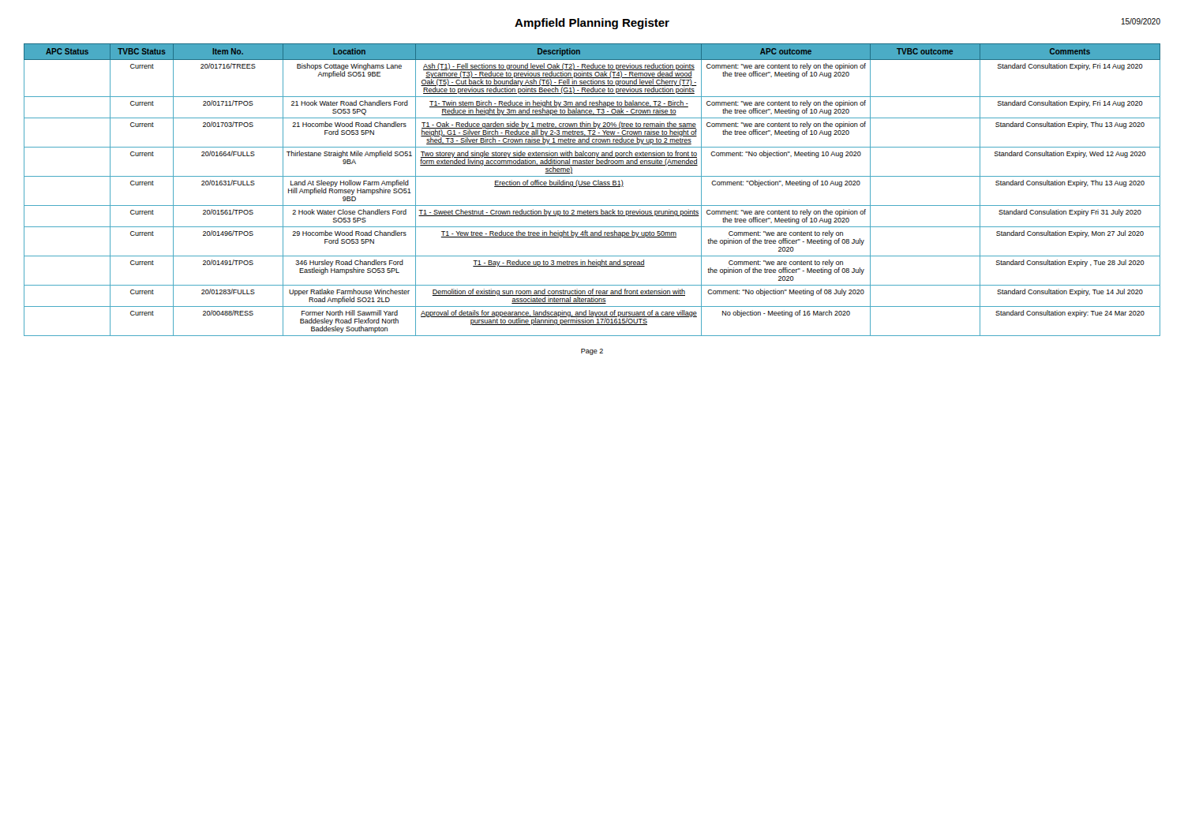Ampfield Planning Register
15/09/2020
| APC Status | TVBC Status | Item No. | Location | Description | APC outcome | TVBC outcome | Comments |
| --- | --- | --- | --- | --- | --- | --- | --- |
| | Current | 20/01716/TREES | Bishops Cottage Winghams Lane Ampfield SO51 9BE | Ash (T1) - Fell sections to ground level Oak (T2) - Reduce to previous reduction points Sycamore (T3) - Reduce to previous reduction points Oak (T4) - Remove dead wood Oak (T5) - Cut back to boundary Ash (T6) - Fell in sections to ground level Cherry (T7) - Reduce to previous reduction points Beech (G1) - Reduce to previous reduction points | Comment: "we are content to rely on the opinion of the tree officer", Meeting of 10 Aug 2020 | | Standard Consultation Expiry, Fri 14 Aug 2020 |
| | Current | 20/01711/TPOS | 21 Hook Water Road Chandlers Ford SO53 5PQ | T1- Twin stem Birch - Reduce in height by 3m and reshape to balance, T2 - Birch - Reduce in height by 3m and reshape to balance, T3 - Oak - Crown raise to | Comment: "we are content to rely on the opinion of the tree officer", Meeting of 10 Aug 2020 | | Standard Consultation Expiry, Fri 14 Aug 2020 |
| | Current | 20/01703/TPOS | 21 Hocombe Wood Road Chandlers Ford SO53 5PN | T1 - Oak - Reduce garden side by 1 metre, crown thin by 20% (tree to remain the same height), G1 - Silver Birch - Reduce all by 2-3 metres, T2 - Yew - Crown raise to height of shed, T3 - Silver Birch - Crown raise by 1 metre and crown reduce by up to 2 metres | Comment: "we are content to rely on the opinion of the tree officer", Meeting of 10 Aug 2020 | | Standard Consultation Expiry, Thu 13 Aug 2020 |
| | Current | 20/01664/FULLS | Thirlestane Straight Mile Ampfield SO51 9BA | Two storey and single storey side extension with balcony and porch extension to front to form extended living accommodation, additional master bedroom and ensuite (Amended scheme) | Comment: "No objection", Meeting 10 Aug 2020 | | Standard Consultation Expiry, Wed 12 Aug 2020 |
| | Current | 20/01631/FULLS | Land At Sleepy Hollow Farm Ampfield Hill Ampfield Romsey Hampshire SO51 9BD | Erection of office building (Use Class B1) | Comment: "Objection", Meeting of 10 Aug 2020 | | Standard Consultation Expiry, Thu 13 Aug 2020 |
| | Current | 20/01561/TPOS | 2 Hook Water Close Chandlers Ford SO53 5PS | T1 - Sweet Chestnut - Crown reduction by up to 2 meters back to previous pruning points | Comment: "we are content to rely on the opinion of the tree officer", Meeting of 10 Aug 2020 | | Standard Consulation Expiry Fri 31 July 2020 |
| | Current | 20/01496/TPOS | 29 Hocombe Wood Road Chandlers Ford SO53 5PN | T1 - Yew tree - Reduce the tree in height by 4ft and reshape by upto 50mm | Comment: "we are content to rely on the opinion of the tree officer" - Meeting of 08 July 2020 | | Standard Consultation Expiry, Mon 27 Jul 2020 |
| | Current | 20/01491/TPOS | 346 Hursley Road Chandlers Ford Eastleigh Hampshire SO53 5PL | T1 - Bay - Reduce up to 3 metres in height and spread | Comment: "we are content to rely on the opinion of the tree officer" - Meeting of 08 July 2020 | | Standard Consultation Expiry , Tue 28 Jul 2020 |
| | Current | 20/01283/FULLS | Upper Ratlake Farmhouse Winchester Road Ampfield SO21 2LD | Demolition of existing sun room and construction of rear and front extension with associated internal alterations | Comment: "No objection" Meeting of 08 July 2020 | | Standard Consultation Expiry, Tue 14 Jul 2020 |
| | Current | 20/00488/RESS | Former North Hill Sawmill Yard Baddesley Road Flexford North Baddesley Southampton | Approval of details for appearance, landscaping, and layout of pursuant of a care village pursuant to outline planning permission 17/01615/OUTS | No objection - Meeting of 16 March 2020 | | Standard Consultation expiry: Tue 24 Mar 2020 |
Page 2